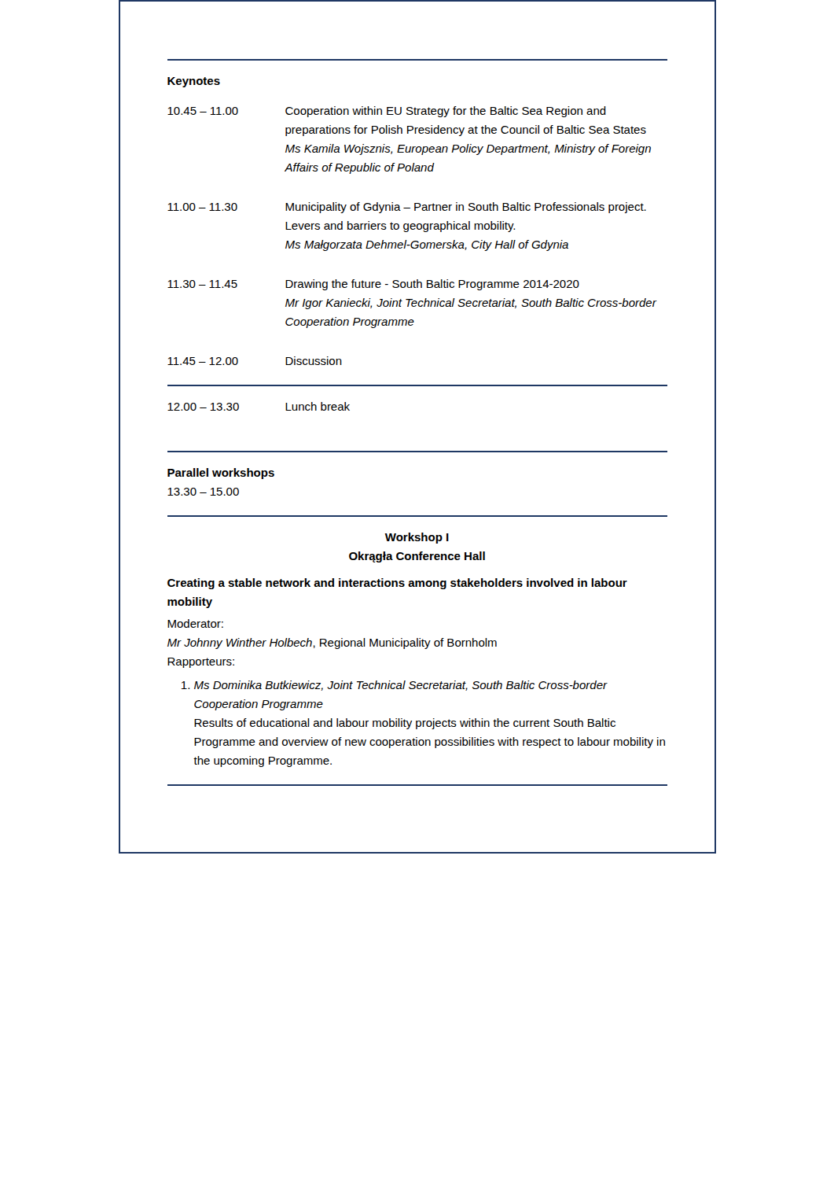Keynotes
| 10.45 – 11.00 | Cooperation within EU Strategy for the Baltic Sea Region and preparations for Polish Presidency at the Council of Baltic Sea States Ms Kamila Wojsznis, European Policy Department, Ministry of Foreign Affairs of Republic of Poland |
| 11.00 – 11.30 | Municipality of Gdynia – Partner in South Baltic Professionals project. Levers and barriers to geographical mobility. Ms Małgorzata Dehmel-Gomerska, City Hall of Gdynia |
| 11.30 – 11.45 | Drawing the future - South Baltic Programme 2014-2020 Mr Igor Kaniecki, Joint Technical Secretariat, South Baltic Cross-border Cooperation Programme |
| 11.45 – 12.00 | Discussion |
| 12.00 – 13.30 | Lunch break |
Parallel workshops
13.30 – 15.00
Workshop I
Okrągła Conference Hall
Creating a stable network and interactions among stakeholders involved in labour mobility
Moderator:
Mr Johnny Winther Holbech, Regional Municipality of Bornholm
Rapporteurs:
Ms Dominika Butkiewicz, Joint Technical Secretariat, South Baltic Cross-border Cooperation Programme
Results of educational and labour mobility projects within the current South Baltic Programme and overview of new cooperation possibilities with respect to labour mobility in the upcoming Programme.